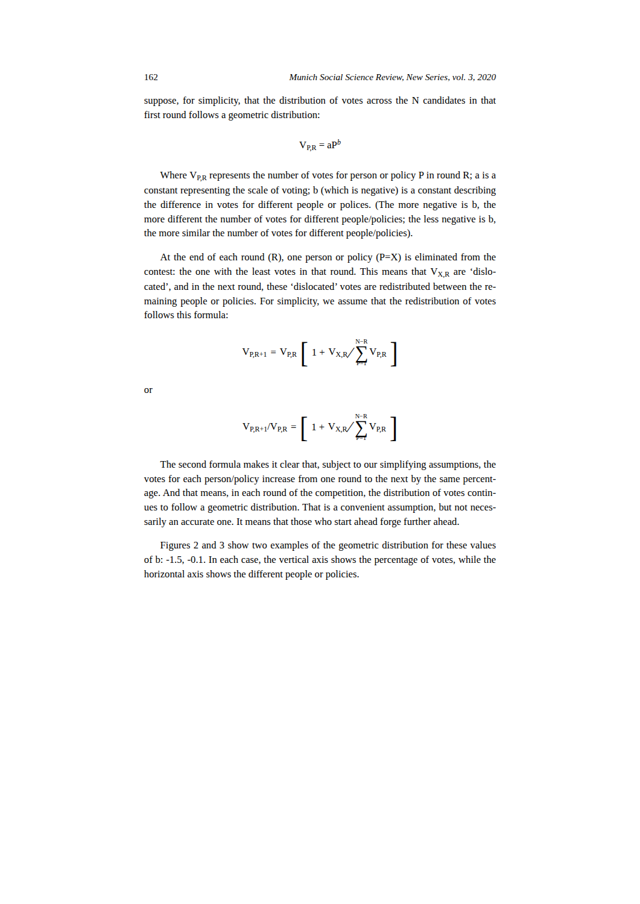162 Munich Social Science Review, New Series, vol. 3, 2020
suppose, for simplicity, that the distribution of votes across the N candidates in that first round follows a geometric distribution:
VP,R = aPb
Where VP,R represents the number of votes for person or policy P in round R; a is a constant representing the scale of voting; b (which is negative) is a constant describing the difference in votes for different people or polices. (The more negative is b, the more different the number of votes for different people/policies; the less negative is b, the more similar the number of votes for different people/policies).
At the end of each round (R), one person or policy (P=X) is eliminated from the contest: the one with the least votes in that round. This means that VX,R are ‘dislocated’, and in the next round, these ‘dislocated’ votes are redistributed between the remaining people or policies. For simplicity, we assume that the redistribution of votes follows this formula:
VP,R+1 = VP,R [ 1 + VX,R ⁄ N−R ∑ P=1 VP,R ]
or
VP,R+1/VP,R = [ 1 + VX,R ⁄ N−R ∑ P=1 VP,R ]
The second formula makes it clear that, subject to our simplifying assumptions, the votes for each person/policy increase from one round to the next by the same percentage. And that means, in each round of the competition, the distribution of votes continues to follow a geometric distribution. That is a convenient assumption, but not necessarily an accurate one. It means that those who start ahead forge further ahead.
Figures 2 and 3 show two examples of the geometric distribution for these values of b: -1.5, -0.1. In each case, the vertical axis shows the percentage of votes, while the horizontal axis shows the different people or policies.